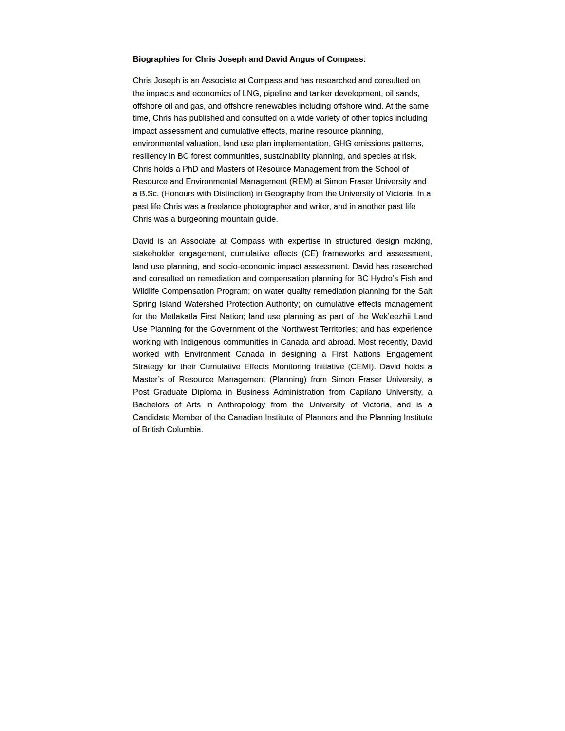Biographies for Chris Joseph and David Angus of Compass:
Chris Joseph is an Associate at Compass and has researched and consulted on the impacts and economics of LNG, pipeline and tanker development, oil sands, offshore oil and gas, and offshore renewables including offshore wind. At the same time, Chris has published and consulted on a wide variety of other topics including impact assessment and cumulative effects, marine resource planning, environmental valuation, land use plan implementation, GHG emissions patterns, resiliency in BC forest communities, sustainability planning, and species at risk. Chris holds a PhD and Masters of Resource Management from the School of Resource and Environmental Management (REM) at Simon Fraser University and a B.Sc. (Honours with Distinction) in Geography from the University of Victoria. In a past life Chris was a freelance photographer and writer, and in another past life Chris was a burgeoning mountain guide.
David is an Associate at Compass with expertise in structured design making, stakeholder engagement, cumulative effects (CE) frameworks and assessment, land use planning, and socio-economic impact assessment. David has researched and consulted on remediation and compensation planning for BC Hydro’s Fish and Wildlife Compensation Program; on water quality remediation planning for the Salt Spring Island Watershed Protection Authority; on cumulative effects management for the Metlakatla First Nation; land use planning as part of the Wek’eezhii Land Use Planning for the Government of the Northwest Territories; and has experience working with Indigenous communities in Canada and abroad. Most recently, David worked with Environment Canada in designing a First Nations Engagement Strategy for their Cumulative Effects Monitoring Initiative (CEMI). David holds a Master’s of Resource Management (Planning) from Simon Fraser University, a Post Graduate Diploma in Business Administration from Capilano University, a Bachelors of Arts in Anthropology from the University of Victoria, and is a Candidate Member of the Canadian Institute of Planners and the Planning Institute of British Columbia.